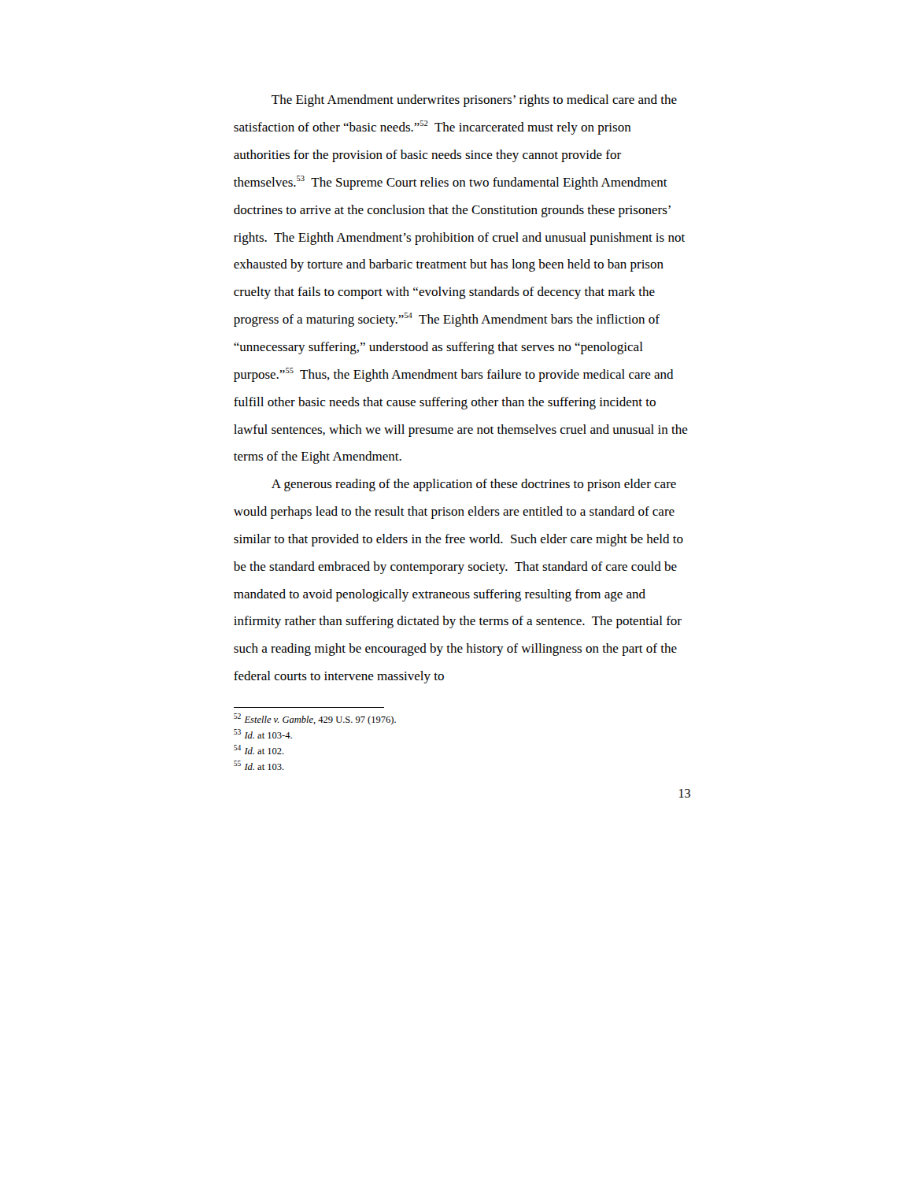The Eight Amendment underwrites prisoners’ rights to medical care and the satisfaction of other “basic needs.”52 The incarcerated must rely on prison authorities for the provision of basic needs since they cannot provide for themselves.53 The Supreme Court relies on two fundamental Eighth Amendment doctrines to arrive at the conclusion that the Constitution grounds these prisoners’ rights. The Eighth Amendment’s prohibition of cruel and unusual punishment is not exhausted by torture and barbaric treatment but has long been held to ban prison cruelty that fails to comport with “evolving standards of decency that mark the progress of a maturing society.”54 The Eighth Amendment bars the infliction of “unnecessary suffering,” understood as suffering that serves no “penological purpose.”55 Thus, the Eighth Amendment bars failure to provide medical care and fulfill other basic needs that cause suffering other than the suffering incident to lawful sentences, which we will presume are not themselves cruel and unusual in the terms of the Eight Amendment.
A generous reading of the application of these doctrines to prison elder care would perhaps lead to the result that prison elders are entitled to a standard of care similar to that provided to elders in the free world. Such elder care might be held to be the standard embraced by contemporary society. That standard of care could be mandated to avoid penologically extraneous suffering resulting from age and infirmity rather than suffering dictated by the terms of a sentence. The potential for such a reading might be encouraged by the history of willingness on the part of the federal courts to intervene massively to
52 Estelle v. Gamble, 429 U.S. 97 (1976).
53 Id. at 103-4.
54 Id. at 102.
55 Id. at 103.
13